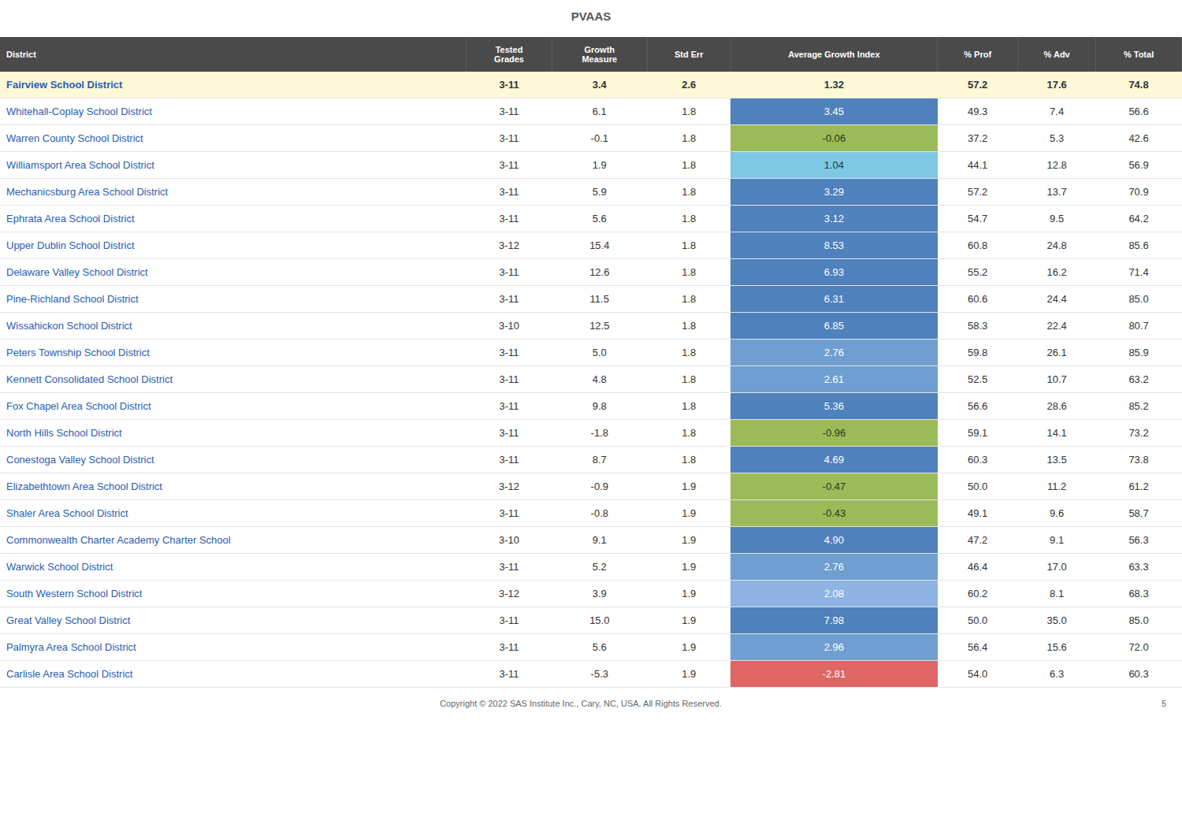PVAAS
| District | Tested Grades | Growth Measure | Std Err | Average Growth Index | % Prof | % Adv | % Total |
| --- | --- | --- | --- | --- | --- | --- | --- |
| Fairview School District | 3-11 | 3.4 | 2.6 | 1.32 | 57.2 | 17.6 | 74.8 |
| Whitehall-Coplay School District | 3-11 | 6.1 | 1.8 | 3.45 | 49.3 | 7.4 | 56.6 |
| Warren County School District | 3-11 | -0.1 | 1.8 | -0.06 | 37.2 | 5.3 | 42.6 |
| Williamsport Area School District | 3-11 | 1.9 | 1.8 | 1.04 | 44.1 | 12.8 | 56.9 |
| Mechanicsburg Area School District | 3-11 | 5.9 | 1.8 | 3.29 | 57.2 | 13.7 | 70.9 |
| Ephrata Area School District | 3-11 | 5.6 | 1.8 | 3.12 | 54.7 | 9.5 | 64.2 |
| Upper Dublin School District | 3-12 | 15.4 | 1.8 | 8.53 | 60.8 | 24.8 | 85.6 |
| Delaware Valley School District | 3-11 | 12.6 | 1.8 | 6.93 | 55.2 | 16.2 | 71.4 |
| Pine-Richland School District | 3-11 | 11.5 | 1.8 | 6.31 | 60.6 | 24.4 | 85.0 |
| Wissahickon School District | 3-10 | 12.5 | 1.8 | 6.85 | 58.3 | 22.4 | 80.7 |
| Peters Township School District | 3-11 | 5.0 | 1.8 | 2.76 | 59.8 | 26.1 | 85.9 |
| Kennett Consolidated School District | 3-11 | 4.8 | 1.8 | 2.61 | 52.5 | 10.7 | 63.2 |
| Fox Chapel Area School District | 3-11 | 9.8 | 1.8 | 5.36 | 56.6 | 28.6 | 85.2 |
| North Hills School District | 3-11 | -1.8 | 1.8 | -0.96 | 59.1 | 14.1 | 73.2 |
| Conestoga Valley School District | 3-11 | 8.7 | 1.8 | 4.69 | 60.3 | 13.5 | 73.8 |
| Elizabethtown Area School District | 3-12 | -0.9 | 1.9 | -0.47 | 50.0 | 11.2 | 61.2 |
| Shaler Area School District | 3-11 | -0.8 | 1.9 | -0.43 | 49.1 | 9.6 | 58.7 |
| Commonwealth Charter Academy Charter School | 3-10 | 9.1 | 1.9 | 4.90 | 47.2 | 9.1 | 56.3 |
| Warwick School District | 3-11 | 5.2 | 1.9 | 2.76 | 46.4 | 17.0 | 63.3 |
| South Western School District | 3-12 | 3.9 | 1.9 | 2.08 | 60.2 | 8.1 | 68.3 |
| Great Valley School District | 3-11 | 15.0 | 1.9 | 7.98 | 50.0 | 35.0 | 85.0 |
| Palmyra Area School District | 3-11 | 5.6 | 1.9 | 2.96 | 56.4 | 15.6 | 72.0 |
| Carlisle Area School District | 3-11 | -5.3 | 1.9 | -2.81 | 54.0 | 6.3 | 60.3 |
Copyright © 2022 SAS Institute Inc., Cary, NC, USA. All Rights Reserved. 5